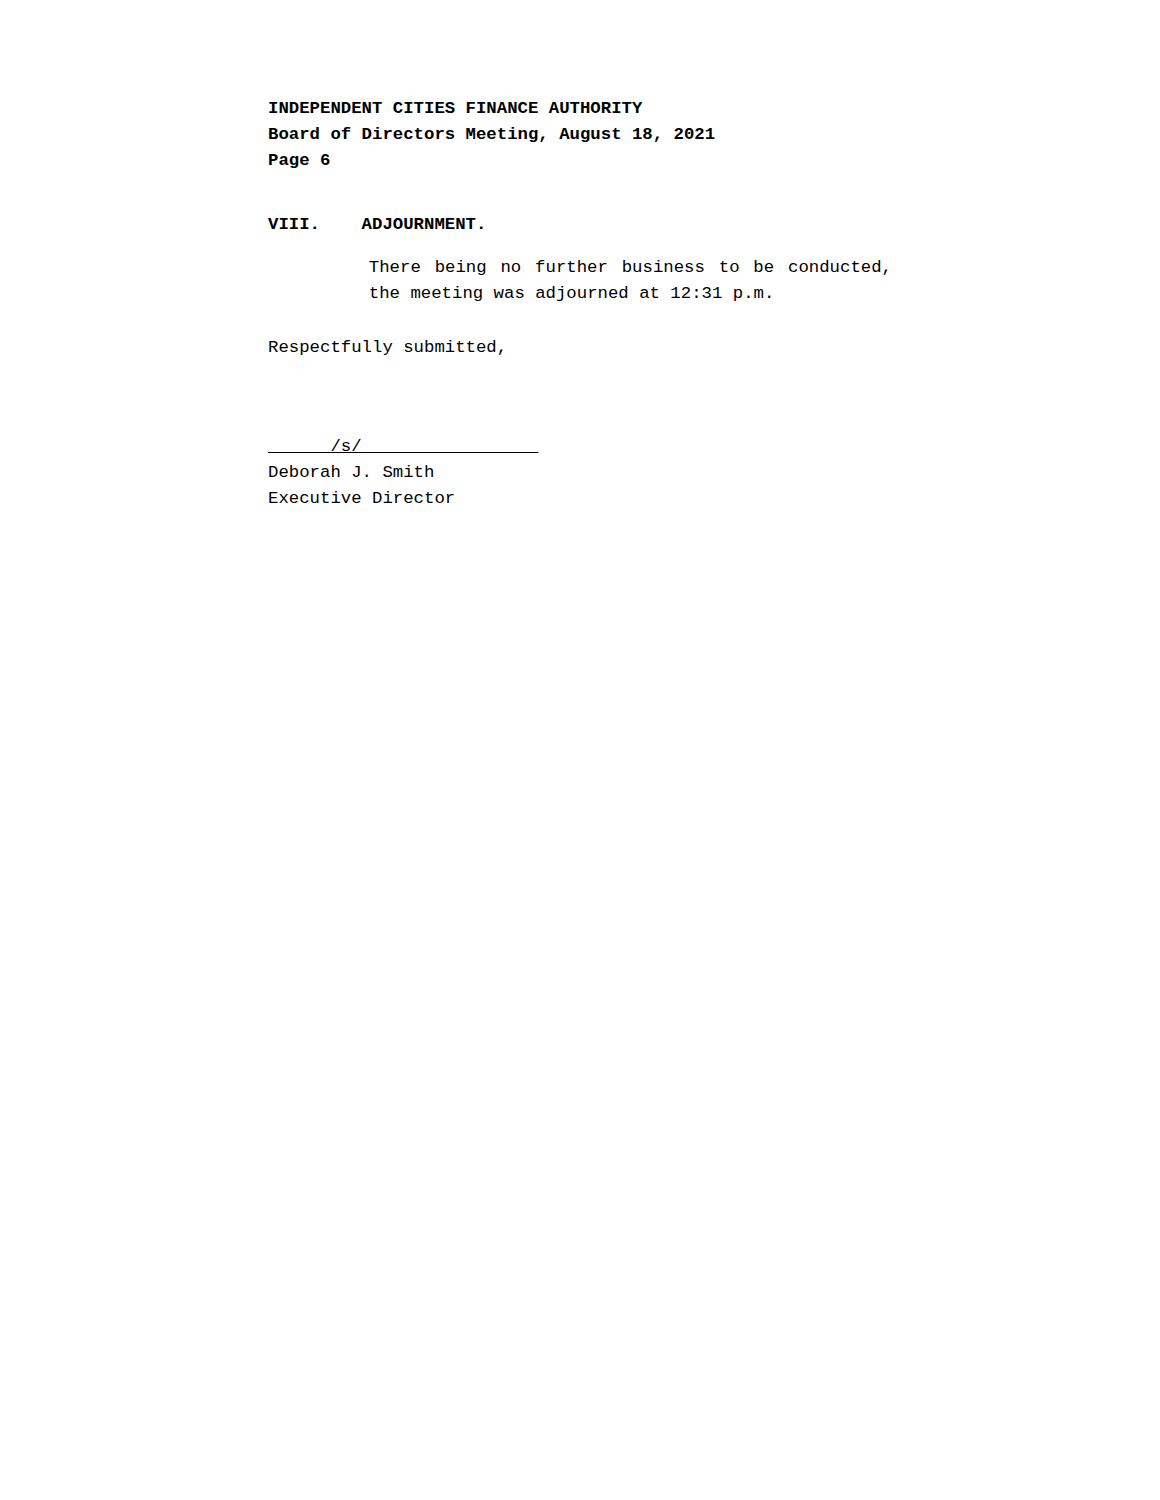INDEPENDENT CITIES FINANCE AUTHORITY
Board of Directors Meeting, August 18, 2021
Page 6
VIII. ADJOURNMENT.
There being no further business to be conducted, the meeting was adjourned at 12:31 p.m.
Respectfully submitted,
/s/
Deborah J. Smith
Executive Director